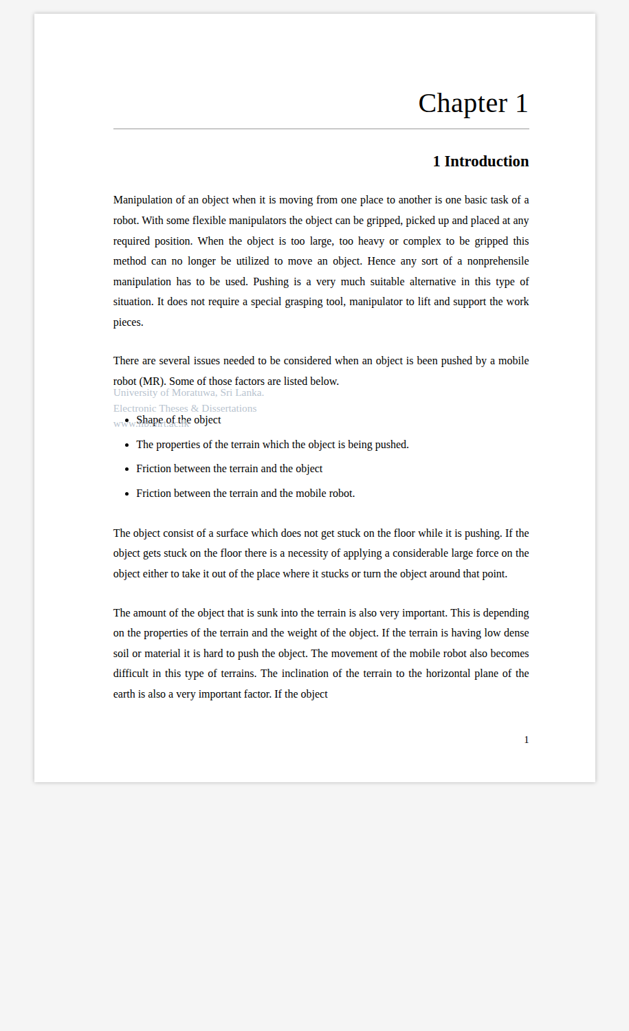Chapter 1
1 Introduction
Manipulation of an object when it is moving from one place to another is one basic task of a robot. With some flexible manipulators the object can be gripped, picked up and placed at any required position. When the object is too large, too heavy or complex to be gripped this method can no longer be utilized to move an object. Hence any sort of a nonprehensile manipulation has to be used. Pushing is a very much suitable alternative in this type of situation. It does not require a special grasping tool, manipulator to lift and support the work pieces.
There are several issues needed to be considered when an object is been pushed by a mobile robot (MR). Some of those factors are listed below.
Shape of the object
The properties of the terrain which the object is being pushed.
Friction between the terrain and the object
Friction between the terrain and the mobile robot.
The object consist of a surface which does not get stuck on the floor while it is pushing. If the object gets stuck on the floor there is a necessity of applying a considerable large force on the object either to take it out of the place where it stucks or turn the object around that point.
The amount of the object that is sunk into the terrain is also very important. This is depending on the properties of the terrain and the weight of the object. If the terrain is having low dense soil or material it is hard to push the object. The movement of the mobile robot also becomes difficult in this type of terrains. The inclination of the terrain to the horizontal plane of the earth is also a very important factor. If the object
University of Moratuwa, Sri Lanka. Electronic Theses & Dissertations www.lib.mrt.ac.lk
1